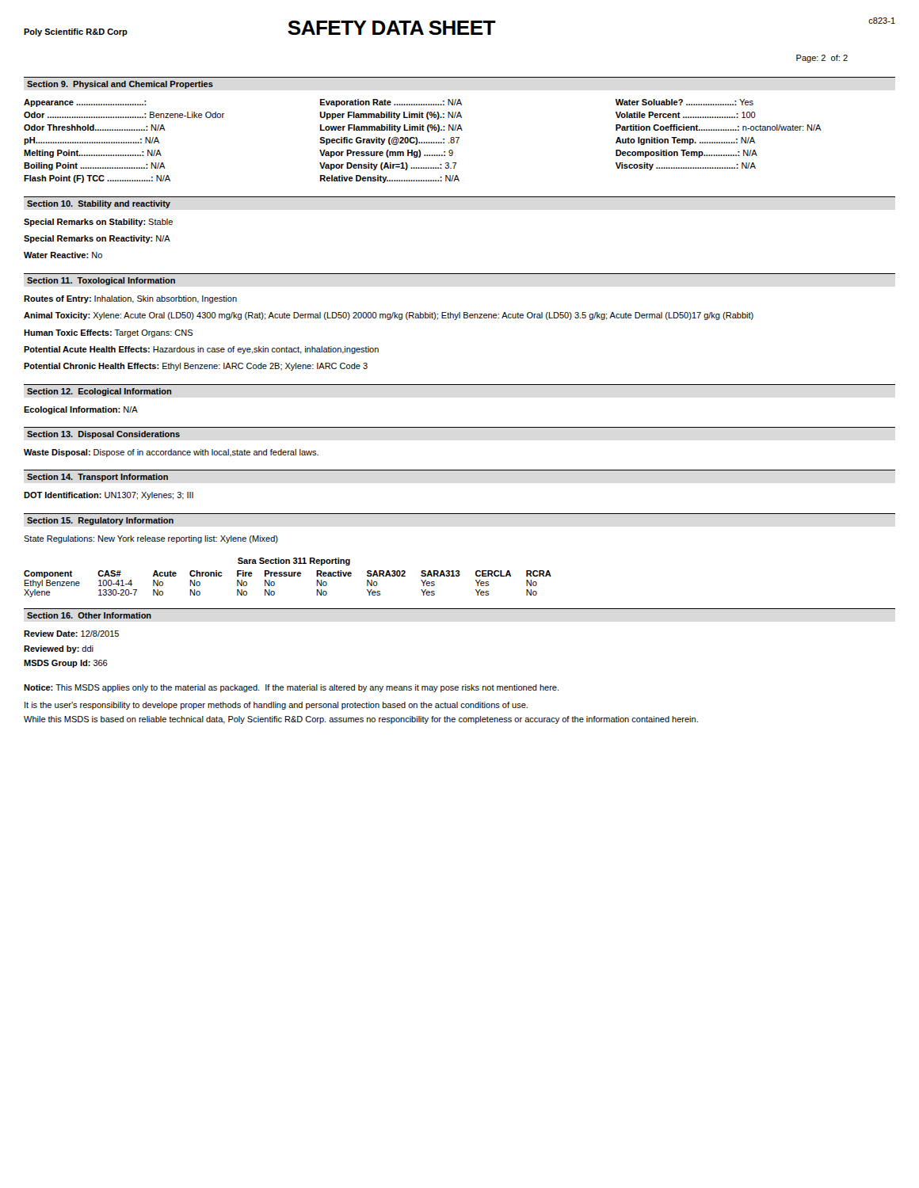Poly Scientific R&D Corp SAFETY DATA SHEET c823-1
Page: 2 of: 2
Section 9. Physical and Chemical Properties
Appearance ............................:
Odor ........................................: Benzene-Like Odor
Odor Threshhold.....................: N/A
pH...........................................: N/A
Melting Point..........................: N/A
Boiling Point ...........................: N/A
Flash Point (F) TCC ..................: N/A
Evaporation Rate ....................: N/A
Upper Flammability Limit (%).: N/A
Lower Flammability Limit (%).: N/A
Specific Gravity (@20C)..........: .87
Vapor Pressure (mm Hg) ........: 9
Vapor Density (Air=1) ............: 3.7
Relative Density......................: N/A
Water Soluable? ....................: Yes
Volatile Percent ......................: 100
Partition Coefficient................: n-octanol/water: N/A
Auto Ignition Temp. ...............: N/A
Decomposition Temp..............: N/A
Viscosity .................................: N/A
Section 10. Stability and reactivity
Special Remarks on Stability: Stable
Special Remarks on Reactivity: N/A
Water Reactive: No
Section 11. Toxological Information
Routes of Entry: Inhalation, Skin absorbtion, Ingestion
Animal Toxicity: Xylene: Acute Oral (LD50) 4300 mg/kg (Rat); Acute Dermal (LD50) 20000 mg/kg (Rabbit); Ethyl Benzene: Acute Oral (LD50) 3.5 g/kg; Acute Dermal (LD50)17 g/kg (Rabbit)
Human Toxic Effects: Target Organs: CNS
Potential Acute Health Effects: Hazardous in case of eye,skin contact, inhalation,ingestion
Potential Chronic Health Effects: Ethyl Benzene: IARC Code 2B; Xylene: IARC Code 3
Section 12. Ecological Information
Ecological Information: N/A
Section 13. Disposal Considerations
Waste Disposal: Dispose of in accordance with local,state and federal laws.
Section 14. Transport Information
DOT Identification: UN1307; Xylenes; 3; III
Section 15. Regulatory Information
State Regulations: New York release reporting list: Xylene (Mixed)
Sara Section 311 Reporting
| Component | CAS# | Acute | Chronic | Fire | Pressure | Reactive | SARA302 | SARA313 | CERCLA | RCRA |
| --- | --- | --- | --- | --- | --- | --- | --- | --- | --- | --- |
| Ethyl Benzene | 100-41-4 | No | No | No | No | No | No | Yes | Yes | No |
| Xylene | 1330-20-7 | No | No | No | No | No | Yes | Yes | Yes | No |
Section 16. Other Information
Review Date: 12/8/2015
Reviewed by: ddi
MSDS Group Id: 366
Notice: This MSDS applies only to the material as packaged. If the material is altered by any means it may pose risks not mentioned here.
It is the user's responsibility to develope proper methods of handling and personal protection based on the actual conditions of use.
While this MSDS is based on reliable technical data, Poly Scientific R&D Corp. assumes no responcibility for the completeness or accuracy of the information contained herein.